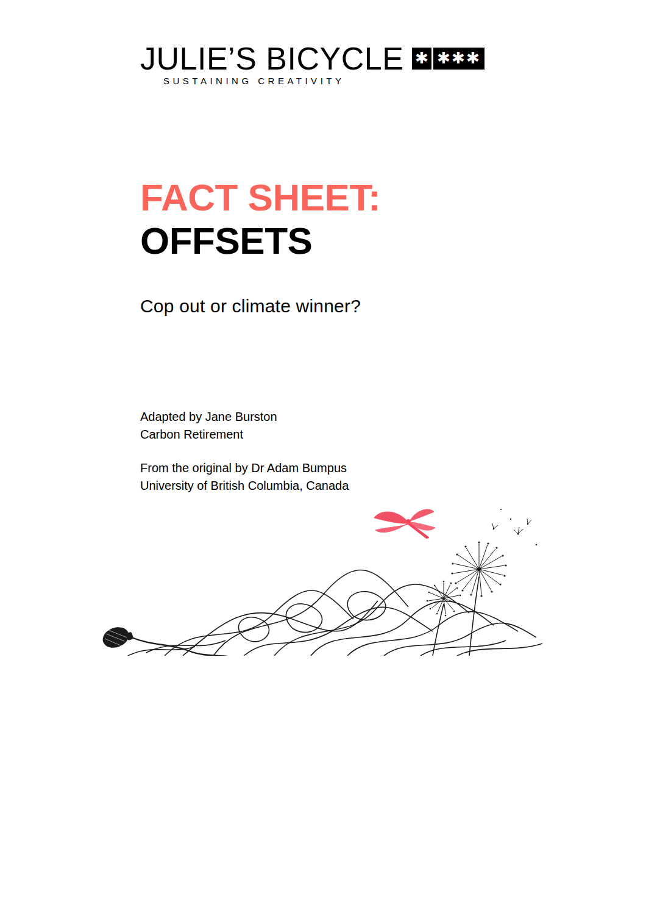JULIE’S BICYCLE ✱ ✱✱✱
Sustaining Creativity
FACT SHEET: OFFSETS
Cop out or climate winner?
Adapted by Jane Burston
Carbon Retirement
From the original by Dr Adam Bumpus
University of British Columbia, Canada